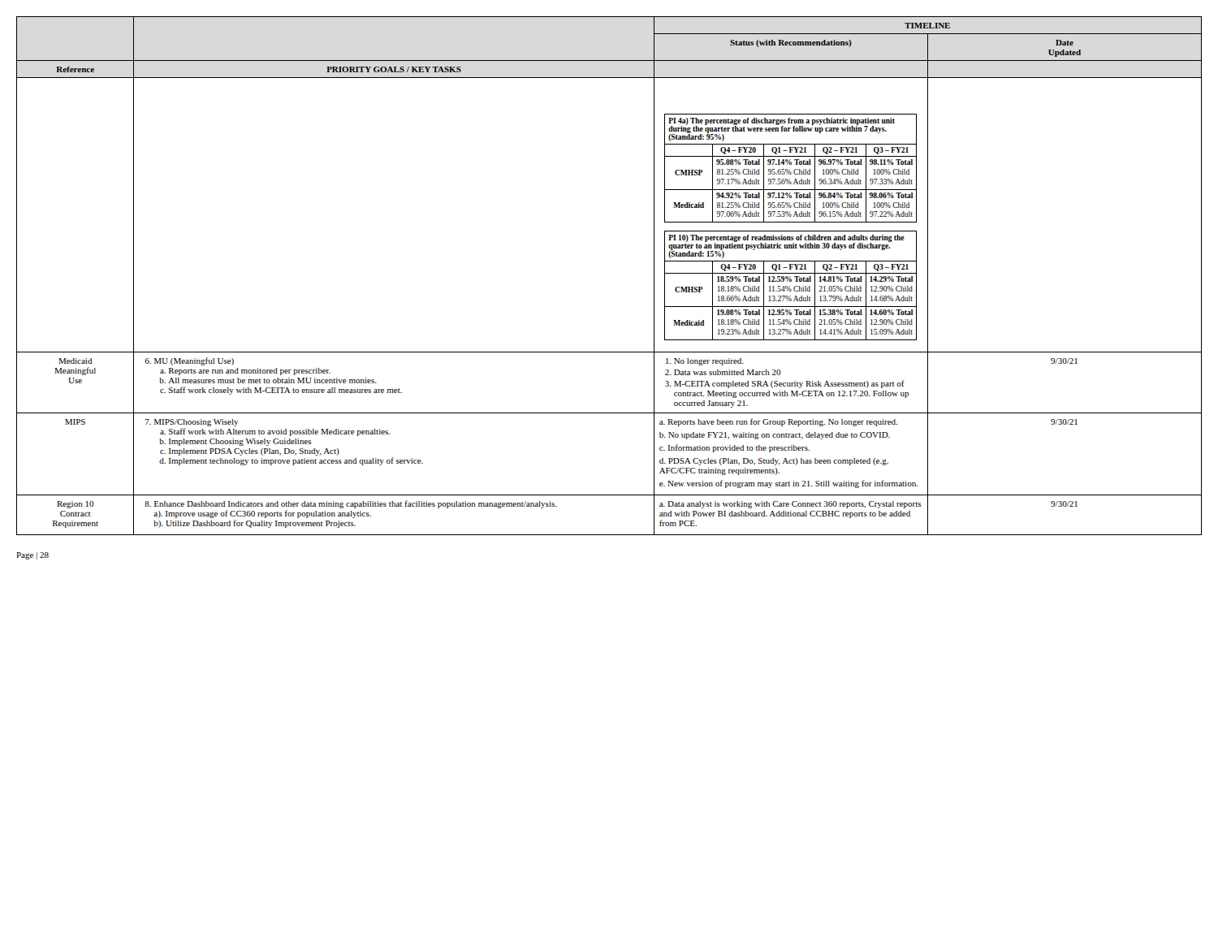| | | TIMELINE |
| --- | --- | --- |
| Status (with Recommendations) | Date Updated |
| Reference | PRIORITY GOALS / KEY TASKS | | |
| | | / PI 4a) The percentage of discharges from a psychiatric inpatient unit during the quarter that were seen for follow up care within 7 days. (Standard: 95%) / / / Q4 – FY20 / Q1 – FY21 / Q2 – FY21 / Q3 – FY21 / / CMHSP / 95.08% Total 81.25% Child 97.17% Adult / 97.14% Total 95.65% Child 97.56% Adult / 96.97% Total 100% Child 96.34% Adult / 98.11% Total 100% Child 97.33% Adult / / Medicaid / 94.92% Total 81.25% Child 97.06% Adult / 97.12% Total 95.65% Child 97.53% Adult / 96.84% Total 100% Child 96.15% Adult / 98.06% Total 100% Child 97.22% Adult / / PI 10) The percentage of readmissions of children and adults during the quarter to an inpatient psychiatric unit within 30 days of discharge. (Standard: 15%) / / / Q4 – FY20 / Q1 – FY21 / Q2 – FY21 / Q3 – FY21 / / CMHSP / 18.59% Total 18.18% Child 18.66% Adult / 12.59% Total 11.54% Child 13.27% Adult / 14.81% Total 21.05% Child 13.79% Adult / 14.29% Total 12.90% Child 14.68% Adult / / Medicaid / 19.08% Total 18.18% Child 19.23% Adult / 12.95% Total 11.54% Child 13.27% Adult / 15.38% Total 21.05% Child 14.41% Adult / 14.60% Total 12.90% Child 15.09% Adult / | |
| Medicaid Meaningful Use | MU (Meaningful Use) Reports are run and monitored per prescriber. All measures must be met to obtain MU incentive monies. Staff work closely with M-CEITA to ensure all measures are met. | No longer required. Data was submitted March 20 M-CEITA completed SRA (Security Risk Assessment) as part of contract. Meeting occurred with M-CETA on 12.17.20. Follow up occurred January 21. | 9/30/21 |
| MIPS | MIPS/Choosing Wisely Staff work with Alterum to avoid possible Medicare penalties. Implement Choosing Wisely Guidelines Implement PDSA Cycles (Plan, Do, Study, Act) Implement technology to improve patient access and quality of service. | a. Reports have been run for Group Reporting. No longer required. b. No update FY21, waiting on contract, delayed due to COVID. c. Information provided to the prescribers. d. PDSA Cycles (Plan, Do, Study, Act) has been completed (e.g. AFC/CFC training requirements). e. New version of program may start in 21. Still waiting for information. | 9/30/21 |
| Region 10 Contract Requirement | Enhance Dashboard Indicators and other data mining capabilities that facilities population management/analysis. a). Improve usage of CC360 reports for population analytics. b). Utilize Dashboard for Quality Improvement Projects. | a. Data analyst is working with Care Connect 360 reports, Crystal reports and with Power BI dashboard. Additional CCBHC reports to be added from PCE. | 9/30/21 |
Page | 28